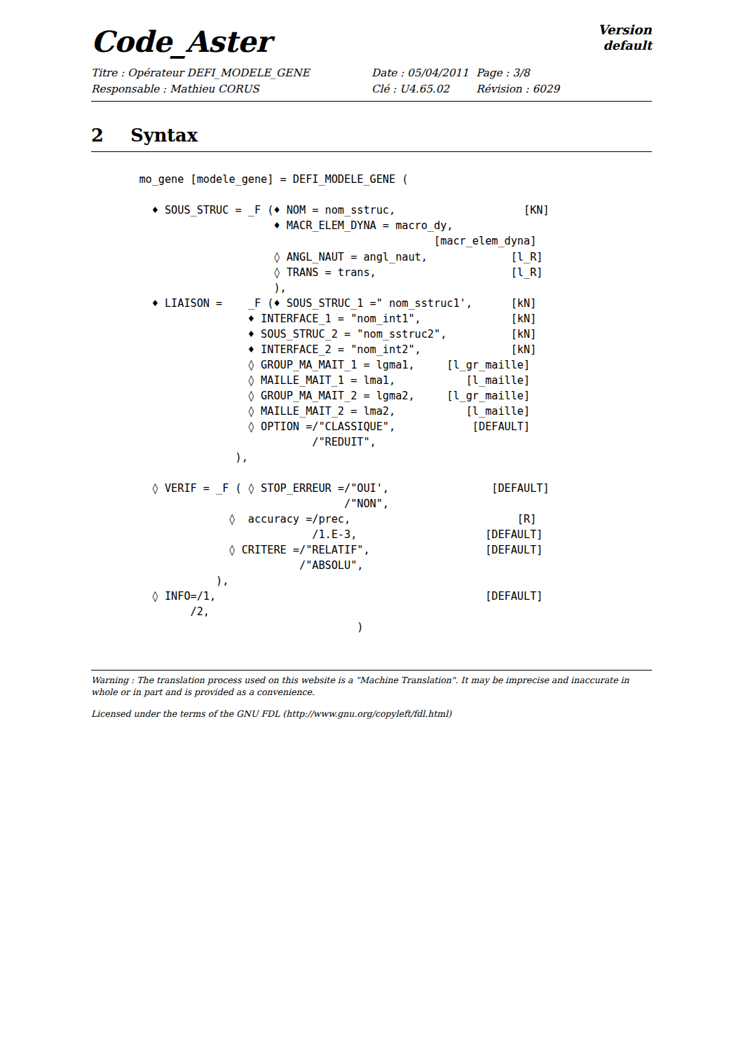Version
default
Code_Aster
| Titre : Opérateur DEFI_MODELE_GENE | Date : 05/04/2011 Page : 3/8 |
| Responsable : Mathieu CORUS | Clé : U4.65.02 Révision : 6029 |
2 Syntax
mo_gene [modele_gene] = DEFI_MODELE_GENE (

  ♦ SOUS_STRUC = _F (♦ NOM = nom_sstruc,                    [KN]
                     ♦ MACR_ELEM_DYNA = macro_dy,
                                              [macr_elem_dyna]
                     ◊ ANGL_NAUT = angl_naut,             [l_R]
                     ◊ TRANS = trans,                     [l_R]
                     ),
  ♦ LIAISON =    _F (♦ SOUS_STRUC_1 =" nom_sstruc1',      [kN]
                 ♦ INTERFACE_1 = "nom_int1",              [kN]
                 ♦ SOUS_STRUC_2 = "nom_sstruc2",          [kN]
                 ♦ INTERFACE_2 = "nom_int2",              [kN]
                 ◊ GROUP_MA_MAIT_1 = lgma1,     [l_gr_maille]
                 ◊ MAILLE_MAIT_1 = lma1,           [l_maille]
                 ◊ GROUP_MA_MAIT_2 = lgma2,     [l_gr_maille]
                 ◊ MAILLE_MAIT_2 = lma2,           [l_maille]
                 ◊ OPTION =/"CLASSIQUE",            [DEFAULT]
                           /"REDUIT",
               ),

  ◊ VERIF = _F ( ◊ STOP_ERREUR =/"OUI',                [DEFAULT]
                                /"NON",
              ◊  accuracy =/prec,                          [R]
                           /1.E-3,                    [DEFAULT]
              ◊ CRITERE =/"RELATIF",                  [DEFAULT]
                         /"ABSOLU",
            ),
  ◊ INFO=/1,                                          [DEFAULT]
        /2,
                                  )
Warning : The translation process used on this website is a "Machine Translation". It may be imprecise and inaccurate in whole or in part and is provided as a convenience.
Licensed under the terms of the GNU FDL (http://www.gnu.org/copyleft/fdl.html)